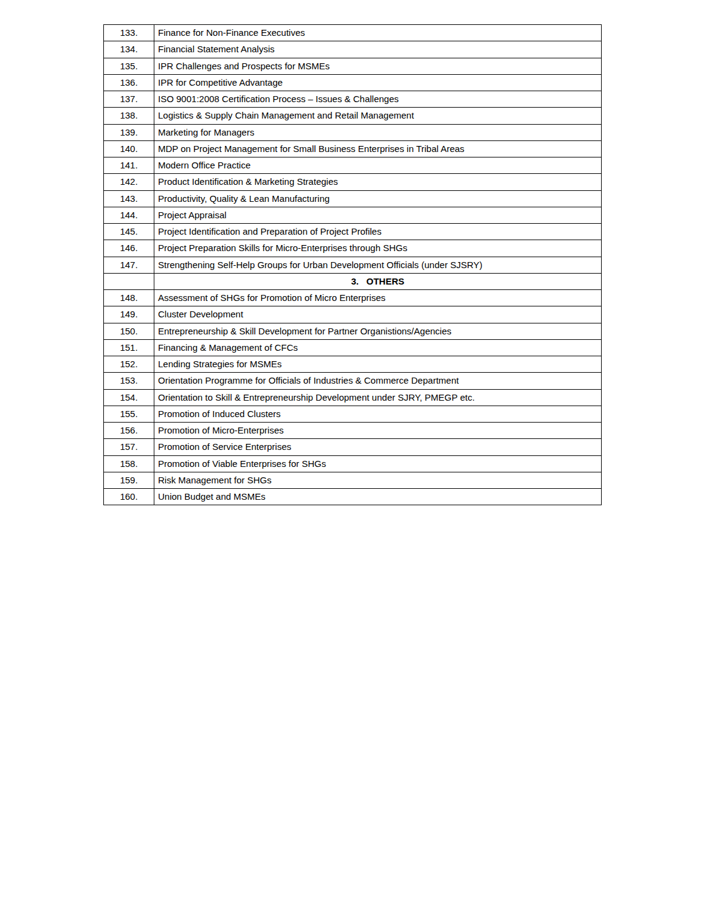| 133. | Finance for Non-Finance Executives |
| 134. | Financial Statement Analysis |
| 135. | IPR Challenges and Prospects for MSMEs |
| 136. | IPR for Competitive Advantage |
| 137. | ISO 9001:2008 Certification Process – Issues & Challenges |
| 138. | Logistics & Supply Chain Management and Retail Management |
| 139. | Marketing for Managers |
| 140. | MDP on Project Management for Small Business Enterprises in Tribal Areas |
| 141. | Modern Office Practice |
| 142. | Product Identification & Marketing Strategies |
| 143. | Productivity, Quality & Lean Manufacturing |
| 144. | Project Appraisal |
| 145. | Project Identification and Preparation of Project Profiles |
| 146. | Project Preparation Skills for Micro-Enterprises through SHGs |
| 147. | Strengthening Self-Help Groups for Urban Development Officials (under SJSRY) |
| | 3. OTHERS |
| 148. | Assessment of SHGs for Promotion of Micro Enterprises |
| 149. | Cluster Development |
| 150. | Entrepreneurship & Skill Development for Partner Organistions/Agencies |
| 151. | Financing & Management of CFCs |
| 152. | Lending Strategies for MSMEs |
| 153. | Orientation Programme for Officials of Industries & Commerce Department |
| 154. | Orientation to Skill & Entrepreneurship Development under SJRY, PMEGP etc. |
| 155. | Promotion of Induced Clusters |
| 156. | Promotion of Micro-Enterprises |
| 157. | Promotion of Service Enterprises |
| 158. | Promotion of Viable Enterprises for SHGs |
| 159. | Risk Management for SHGs |
| 160. | Union Budget and MSMEs |